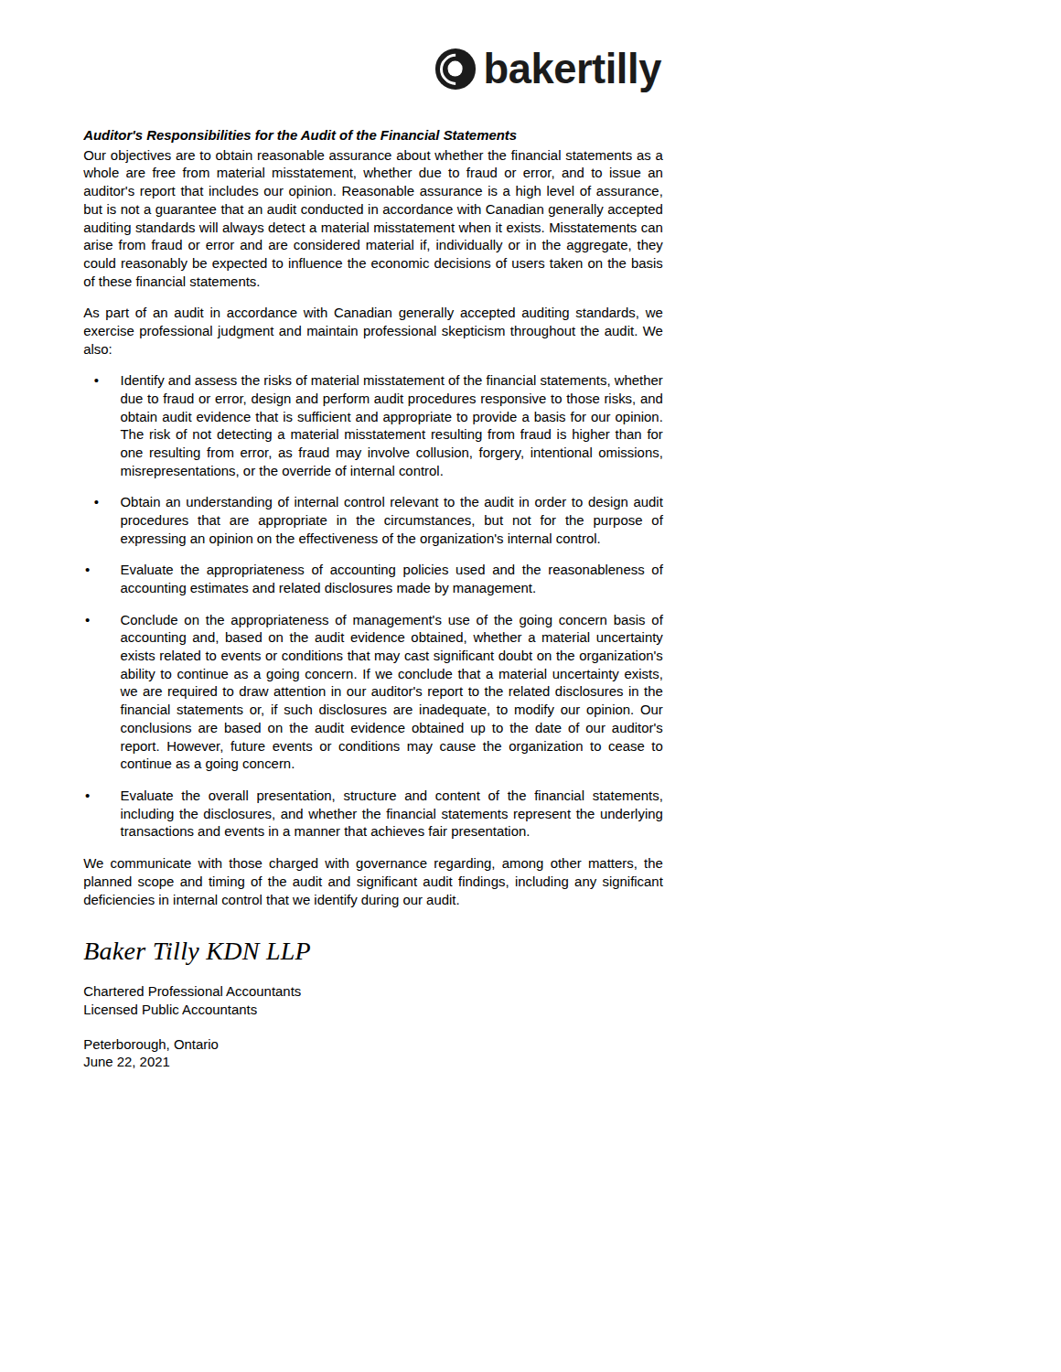bakertilly
Auditor's Responsibilities for the Audit of the Financial Statements
Our objectives are to obtain reasonable assurance about whether the financial statements as a whole are free from material misstatement, whether due to fraud or error, and to issue an auditor's report that includes our opinion. Reasonable assurance is a high level of assurance, but is not a guarantee that an audit conducted in accordance with Canadian generally accepted auditing standards will always detect a material misstatement when it exists. Misstatements can arise from fraud or error and are considered material if, individually or in the aggregate, they could reasonably be expected to influence the economic decisions of users taken on the basis of these financial statements.
As part of an audit in accordance with Canadian generally accepted auditing standards, we exercise professional judgment and maintain professional skepticism throughout the audit. We also:
Identify and assess the risks of material misstatement of the financial statements, whether due to fraud or error, design and perform audit procedures responsive to those risks, and obtain audit evidence that is sufficient and appropriate to provide a basis for our opinion. The risk of not detecting a material misstatement resulting from fraud is higher than for one resulting from error, as fraud may involve collusion, forgery, intentional omissions, misrepresentations, or the override of internal control.
Obtain an understanding of internal control relevant to the audit in order to design audit procedures that are appropriate in the circumstances, but not for the purpose of expressing an opinion on the effectiveness of the organization's internal control.
Evaluate the appropriateness of accounting policies used and the reasonableness of accounting estimates and related disclosures made by management.
Conclude on the appropriateness of management's use of the going concern basis of accounting and, based on the audit evidence obtained, whether a material uncertainty exists related to events or conditions that may cast significant doubt on the organization's ability to continue as a going concern. If we conclude that a material uncertainty exists, we are required to draw attention in our auditor's report to the related disclosures in the financial statements or, if such disclosures are inadequate, to modify our opinion. Our conclusions are based on the audit evidence obtained up to the date of our auditor's report. However, future events or conditions may cause the organization to cease to continue as a going concern.
Evaluate the overall presentation, structure and content of the financial statements, including the disclosures, and whether the financial statements represent the underlying transactions and events in a manner that achieves fair presentation.
We communicate with those charged with governance regarding, among other matters, the planned scope and timing of the audit and significant audit findings, including any significant deficiencies in internal control that we identify during our audit.
Baker Tilly KDN LLP
Chartered Professional Accountants
Licensed Public Accountants
Peterborough, Ontario
June 22, 2021